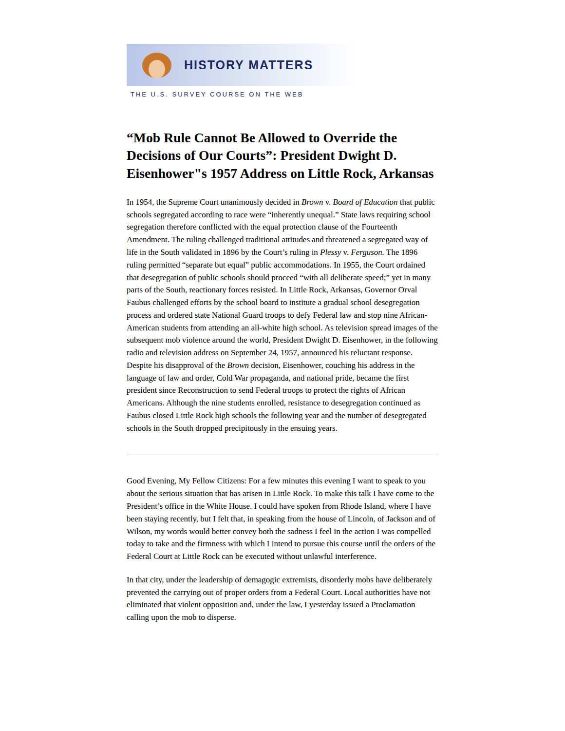“Mob Rule Cannot Be Allowed to Override the Decisions of Our Courts”: President Dwight D. Eisenhower"s 1957 Address on Little Rock, Arkansas
In 1954, the Supreme Court unanimously decided in Brown v. Board of Education that public schools segregated according to race were “inherently unequal.” State laws requiring school segregation therefore conflicted with the equal protection clause of the Fourteenth Amendment. The ruling challenged traditional attitudes and threatened a segregated way of life in the South validated in 1896 by the Court’s ruling in Plessy v. Ferguson. The 1896 ruling permitted “separate but equal” public accommodations. In 1955, the Court ordained that desegregation of public schools should proceed “with all deliberate speed;” yet in many parts of the South, reactionary forces resisted. In Little Rock, Arkansas, Governor Orval Faubus challenged efforts by the school board to institute a gradual school desegregation process and ordered state National Guard troops to defy Federal law and stop nine African-American students from attending an all-white high school. As television spread images of the subsequent mob violence around the world, President Dwight D. Eisenhower, in the following radio and television address on September 24, 1957, announced his reluctant response. Despite his disapproval of the Brown decision, Eisenhower, couching his address in the language of law and order, Cold War propaganda, and national pride, became the first president since Reconstruction to send Federal troops to protect the rights of African Americans. Although the nine students enrolled, resistance to desegregation continued as Faubus closed Little Rock high schools the following year and the number of desegregated schools in the South dropped precipitously in the ensuing years.
Good Evening, My Fellow Citizens: For a few minutes this evening I want to speak to you about the serious situation that has arisen in Little Rock. To make this talk I have come to the President’s office in the White House. I could have spoken from Rhode Island, where I have been staying recently, but I felt that, in speaking from the house of Lincoln, of Jackson and of Wilson, my words would better convey both the sadness I feel in the action I was compelled today to take and the firmness with which I intend to pursue this course until the orders of the Federal Court at Little Rock can be executed without unlawful interference.
In that city, under the leadership of demagogic extremists, disorderly mobs have deliberately prevented the carrying out of proper orders from a Federal Court. Local authorities have not eliminated that violent opposition and, under the law, I yesterday issued a Proclamation calling upon the mob to disperse.